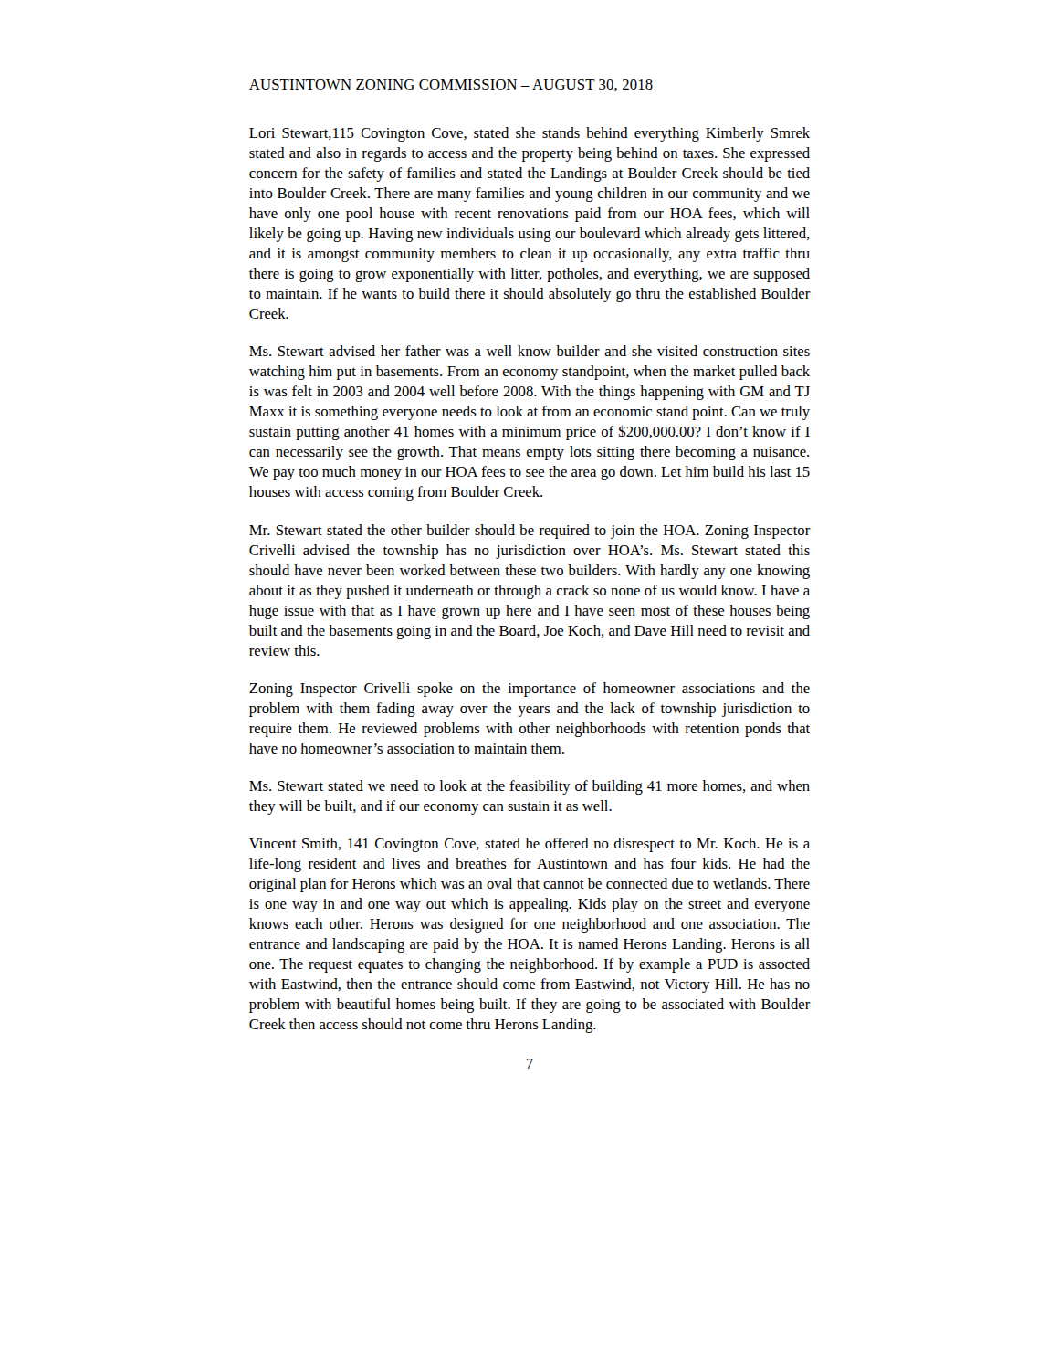AUSTINTOWN ZONING COMMISSION – AUGUST 30, 2018
Lori Stewart,115 Covington Cove, stated she stands behind everything Kimberly Smrek stated and also in regards to access and the property being behind on taxes. She expressed concern for the safety of families and stated the Landings at Boulder Creek should be tied into Boulder Creek. There are many families and young children in our community and we have only one pool house with recent renovations paid from our HOA fees, which will likely be going up. Having new individuals using our boulevard which already gets littered, and it is amongst community members to clean it up occasionally, any extra traffic thru there is going to grow exponentially with litter, potholes, and everything, we are supposed to maintain. If he wants to build there it should absolutely go thru the established Boulder Creek.
Ms. Stewart advised her father was a well know builder and she visited construction sites watching him put in basements. From an economy standpoint, when the market pulled back is was felt in 2003 and 2004 well before 2008. With the things happening with GM and TJ Maxx it is something everyone needs to look at from an economic stand point. Can we truly sustain putting another 41 homes with a minimum price of $200,000.00? I don’t know if I can necessarily see the growth. That means empty lots sitting there becoming a nuisance. We pay too much money in our HOA fees to see the area go down. Let him build his last 15 houses with access coming from Boulder Creek.
Mr. Stewart stated the other builder should be required to join the HOA. Zoning Inspector Crivelli advised the township has no jurisdiction over HOA’s. Ms. Stewart stated this should have never been worked between these two builders. With hardly any one knowing about it as they pushed it underneath or through a crack so none of us would know. I have a huge issue with that as I have grown up here and I have seen most of these houses being built and the basements going in and the Board, Joe Koch, and Dave Hill need to revisit and review this.
Zoning Inspector Crivelli spoke on the importance of homeowner associations and the problem with them fading away over the years and the lack of township jurisdiction to require them. He reviewed problems with other neighborhoods with retention ponds that have no homeowner’s association to maintain them.
Ms. Stewart stated we need to look at the feasibility of building 41 more homes, and when they will be built, and if our economy can sustain it as well.
Vincent Smith, 141 Covington Cove, stated he offered no disrespect to Mr. Koch. He is a life-long resident and lives and breathes for Austintown and has four kids. He had the original plan for Herons which was an oval that cannot be connected due to wetlands. There is one way in and one way out which is appealing. Kids play on the street and everyone knows each other. Herons was designed for one neighborhood and one association. The entrance and landscaping are paid by the HOA. It is named Herons Landing. Herons is all one. The request equates to changing the neighborhood. If by example a PUD is assocted with Eastwind, then the entrance should come from Eastwind, not Victory Hill. He has no problem with beautiful homes being built. If they are going to be associated with Boulder Creek then access should not come thru Herons Landing.
7